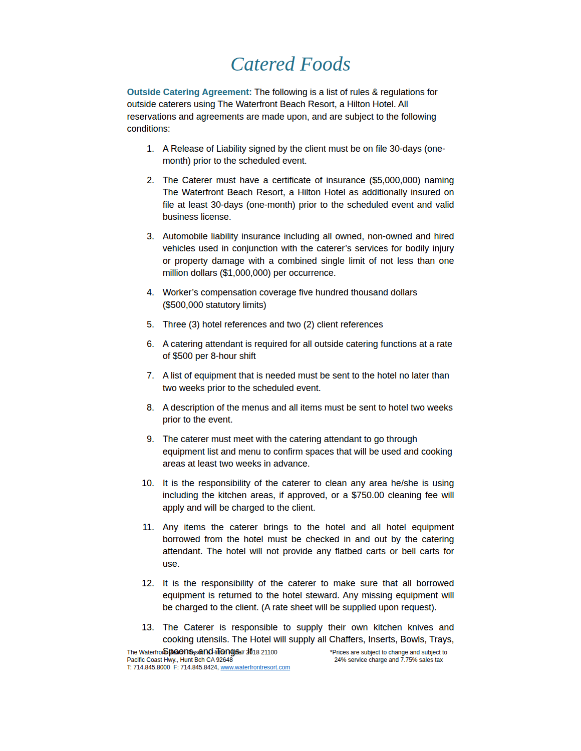Catered Foods
Outside Catering Agreement: The following is a list of rules & regulations for outside caterers using The Waterfront Beach Resort, a Hilton Hotel. All reservations and agreements are made upon, and are subject to the following conditions:
A Release of Liability signed by the client must be on file 30-days (one- month) prior to the scheduled event.
The Caterer must have a certificate of insurance ($5,000,000) naming The Waterfront Beach Resort, a Hilton Hotel as additionally insured on file at least 30-days (one-month) prior to the scheduled event and valid business license.
Automobile liability insurance including all owned, non-owned and hired vehicles used in conjunction with the caterer’s services for bodily injury or property damage with a combined single limit of not less than one million dollars ($1,000,000) per occurrence.
Worker’s compensation coverage five hundred thousand dollars ($500,000 statutory limits)
Three (3) hotel references and two (2) client references
A catering attendant is required for all outside catering functions at a rate of $500 per 8-hour shift
A list of equipment that is needed must be sent to the hotel no later than two weeks prior to the scheduled event.
A description of the menus and all items must be sent to hotel two weeks prior to the event.
The caterer must meet with the catering attendant to go through equipment list and menu to confirm spaces that will be used and cooking areas at least two weeks in advance.
It is the responsibility of the caterer to clean any area he/she is using including the kitchen areas, if approved, or a $750.00 cleaning fee will apply and will be charged to the client.
Any items the caterer brings to the hotel and all hotel equipment borrowed from the hotel must be checked in and out by the catering attendant. The hotel will not provide any flatbed carts or bell carts for use.
It is the responsibility of the caterer to make sure that all borrowed equipment is returned to the hotel steward. Any missing equipment will be charged to the client. (A rate sheet will be supplied upon request).
The Caterer is responsible to supply their own kitchen knives and cooking utensils. The Hotel will supply all Chaffers, Inserts, Bowls, Trays, Spoons, and Tongs. If
The Waterfront Beach Resort a Hilton Hotel/ 2018 21100
Pacific Coast Hwy., Hunt Bch CA 92648
T: 714.845.8000 F: 714.845.8424, www.waterfrontresort.com
*Prices are subject to change and subject to 24% service charge and 7.75% sales tax